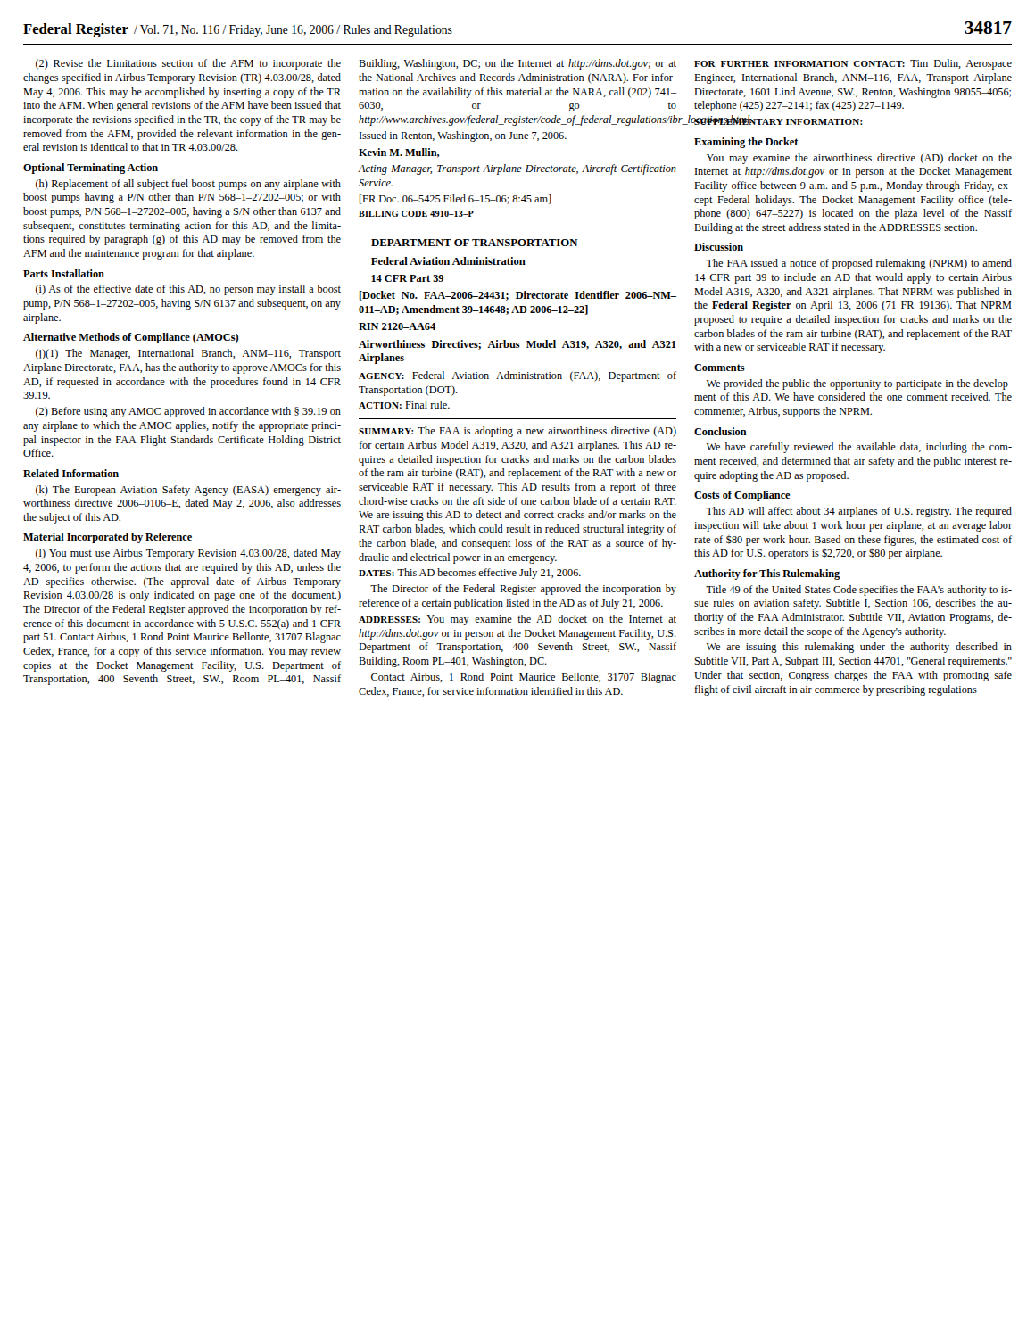Federal Register
/ Vol. 71, No. 116 / Friday, June 16, 2006 / Rules and Regulations
34817
(2) Revise the Limitations section of the AFM to incorporate the changes specified in Airbus Temporary Revision (TR) 4.03.00/28, dated May 4, 2006. This may be accomplished by inserting a copy of the TR into the AFM. When general revisions of the AFM have been issued that incorporate the revisions specified in the TR, the copy of the TR may be removed from the AFM, provided the relevant information in the general revision is identical to that in TR 4.03.00/28.
Optional Terminating Action
(h) Replacement of all subject fuel boost pumps on any airplane with boost pumps having a P/N other than P/N 568–1–27202–005; or with boost pumps, P/N 568–1–27202–005, having a S/N other than 6137 and subsequent, constitutes terminating action for this AD, and the limitations required by paragraph (g) of this AD may be removed from the AFM and the maintenance program for that airplane.
Parts Installation
(i) As of the effective date of this AD, no person may install a boost pump, P/N 568–1–27202–005, having S/N 6137 and subsequent, on any airplane.
Alternative Methods of Compliance (AMOCs)
(j)(1) The Manager, International Branch, ANM–116, Transport Airplane Directorate, FAA, has the authority to approve AMOCs for this AD, if requested in accordance with the procedures found in 14 CFR 39.19.
(2) Before using any AMOC approved in accordance with § 39.19 on any airplane to which the AMOC applies, notify the appropriate principal inspector in the FAA Flight Standards Certificate Holding District Office.
Related Information
(k) The European Aviation Safety Agency (EASA) emergency airworthiness directive 2006–0106–E, dated May 2, 2006, also addresses the subject of this AD.
Material Incorporated by Reference
(l) You must use Airbus Temporary Revision 4.03.00/28, dated May 4, 2006, to perform the actions that are required by this AD, unless the AD specifies otherwise. (The approval date of Airbus Temporary Revision 4.03.00/28 is only indicated on page one of the document.) The Director of the Federal Register approved the incorporation by reference of this document in accordance with 5 U.S.C. 552(a) and 1 CFR part 51. Contact Airbus, 1 Rond Point Maurice Bellonte, 31707 Blagnac Cedex, France, for a copy of this service information. You may review copies at the Docket Management Facility, U.S. Department of Transportation, 400 Seventh Street, SW., Room PL–401, Nassif Building, Washington, DC; on the Internet at http://dms.dot.gov; or at the National Archives and Records Administration (NARA). For information on the availability of this material at the NARA, call (202) 741–6030, or go to http://www.archives.gov/federal_register/code_of_federal_regulations/ibr_locations.html.
Issued in Renton, Washington, on June 7, 2006.
Kevin M. Mullin,
Acting Manager, Transport Airplane Directorate, Aircraft Certification Service.
[FR Doc. 06–5425 Filed 6–15–06; 8:45 am]
BILLING CODE 4910–13–P
DEPARTMENT OF TRANSPORTATION
Federal Aviation Administration
14 CFR Part 39
[Docket No. FAA–2006–24431; Directorate Identifier 2006–NM–011–AD; Amendment 39–14648; AD 2006–12–22]
RIN 2120–AA64
Airworthiness Directives; Airbus Model A319, A320, and A321 Airplanes
AGENCY: Federal Aviation Administration (FAA), Department of Transportation (DOT).
ACTION: Final rule.
SUMMARY: The FAA is adopting a new airworthiness directive (AD) for certain Airbus Model A319, A320, and A321 airplanes. This AD requires a detailed inspection for cracks and marks on the carbon blades of the ram air turbine (RAT), and replacement of the RAT with a new or serviceable RAT if necessary. This AD results from a report of three chord-wise cracks on the aft side of one carbon blade of a certain RAT. We are issuing this AD to detect and correct cracks and/or marks on the RAT carbon blades, which could result in reduced structural integrity of the carbon blade, and consequent loss of the RAT as a source of hydraulic and electrical power in an emergency.
DATES: This AD becomes effective July 21, 2006.
The Director of the Federal Register approved the incorporation by reference of a certain publication listed in the AD as of July 21, 2006.
ADDRESSES: You may examine the AD docket on the Internet at http://dms.dot.gov or in person at the Docket Management Facility, U.S. Department of Transportation, 400 Seventh Street, SW., Nassif Building, Room PL–401, Washington, DC.
Contact Airbus, 1 Rond Point Maurice Bellonte, 31707 Blagnac Cedex, France, for service information identified in this AD.
FOR FURTHER INFORMATION CONTACT: Tim Dulin, Aerospace Engineer, International Branch, ANM–116, FAA, Transport Airplane Directorate, 1601 Lind Avenue, SW., Renton, Washington 98055–4056; telephone (425) 227–2141; fax (425) 227–1149.
SUPPLEMENTARY INFORMATION:
Examining the Docket
You may examine the airworthiness directive (AD) docket on the Internet at http://dms.dot.gov or in person at the Docket Management Facility office between 9 a.m. and 5 p.m., Monday through Friday, except Federal holidays. The Docket Management Facility office (telephone (800) 647–5227) is located on the plaza level of the Nassif Building at the street address stated in the ADDRESSES section.
Discussion
The FAA issued a notice of proposed rulemaking (NPRM) to amend 14 CFR part 39 to include an AD that would apply to certain Airbus Model A319, A320, and A321 airplanes. That NPRM was published in the Federal Register on April 13, 2006 (71 FR 19136). That NPRM proposed to require a detailed inspection for cracks and marks on the carbon blades of the ram air turbine (RAT), and replacement of the RAT with a new or serviceable RAT if necessary.
Comments
We provided the public the opportunity to participate in the development of this AD. We have considered the one comment received. The commenter, Airbus, supports the NPRM.
Conclusion
We have carefully reviewed the available data, including the comment received, and determined that air safety and the public interest require adopting the AD as proposed.
Costs of Compliance
This AD will affect about 34 airplanes of U.S. registry. The required inspection will take about 1 work hour per airplane, at an average labor rate of $80 per work hour. Based on these figures, the estimated cost of this AD for U.S. operators is $2,720, or $80 per airplane.
Authority for This Rulemaking
Title 49 of the United States Code specifies the FAA's authority to issue rules on aviation safety. Subtitle I, Section 106, describes the authority of the FAA Administrator. Subtitle VII, Aviation Programs, describes in more detail the scope of the Agency's authority.
We are issuing this rulemaking under the authority described in Subtitle VII, Part A, Subpart III, Section 44701, ''General requirements.'' Under that section, Congress charges the FAA with promoting safe flight of civil aircraft in air commerce by prescribing regulations